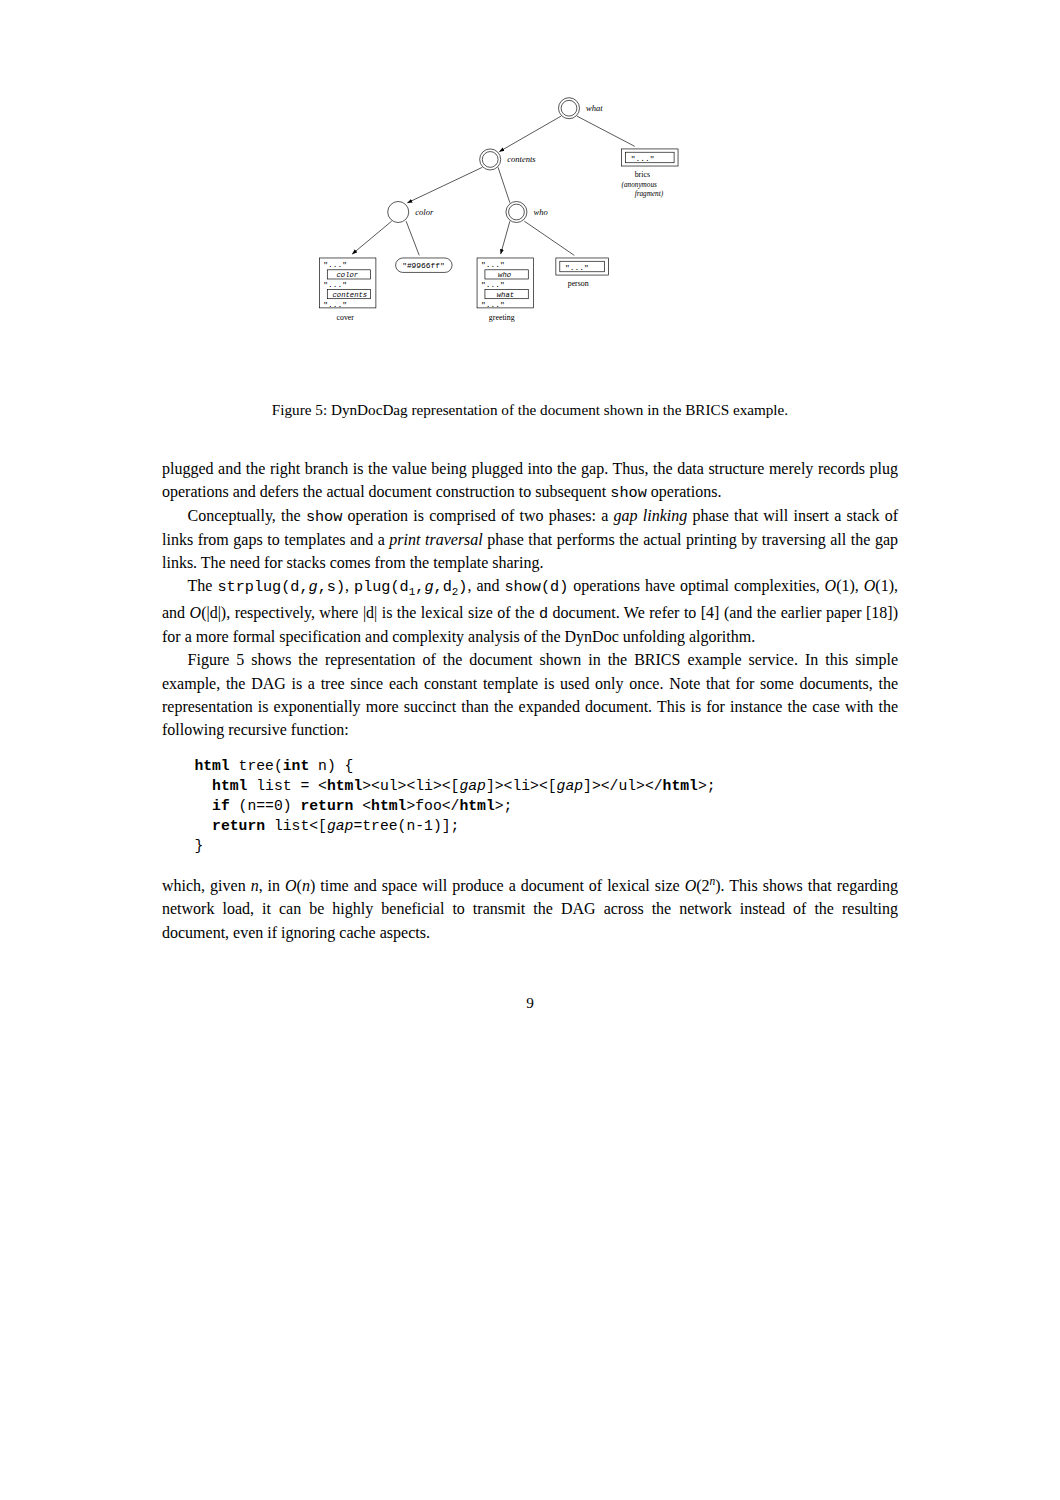what contents "..." brics (anonymous fragment) color who "..." color "..." contents "..." cover "#9966ff" "..." who "..." what "..." greeting "..." person
Figure 5: DynDocDag representation of the document shown in the BRICS example.
plugged and the right branch is the value being plugged into the gap. Thus, the data structure merely records plug operations and defers the actual document construction to subsequent show operations.
Conceptually, the show operation is comprised of two phases: a gap linking phase that will insert a stack of links from gaps to templates and a print traversal phase that performs the actual printing by traversing all the gap links. The need for stacks comes from the template sharing.
The strplug(d,g,s), plug(d1,g,d2), and show(d) operations have optimal complexities, O(1), O(1), and O(|d|), respectively, where |d| is the lexical size of the d document. We refer to [4] (and the earlier paper [18]) for a more formal specification and complexity analysis of the DynDoc unfolding algorithm.
Figure 5 shows the representation of the document shown in the BRICS example service. In this simple example, the DAG is a tree since each constant template is used only once. Note that for some documents, the representation is exponentially more succinct than the expanded document. This is for instance the case with the following recursive function:
html tree(int n) {
  html list = <html><ul><li><[gap]><li><[gap]></ul></html>;
  if (n==0) return <html>foo</html>;
  return list<[gap=tree(n-1)];
}
which, given n, in O(n) time and space will produce a document of lexical size O(2n). This shows that regarding network load, it can be highly beneficial to transmit the DAG across the network instead of the resulting document, even if ignoring cache aspects.
9